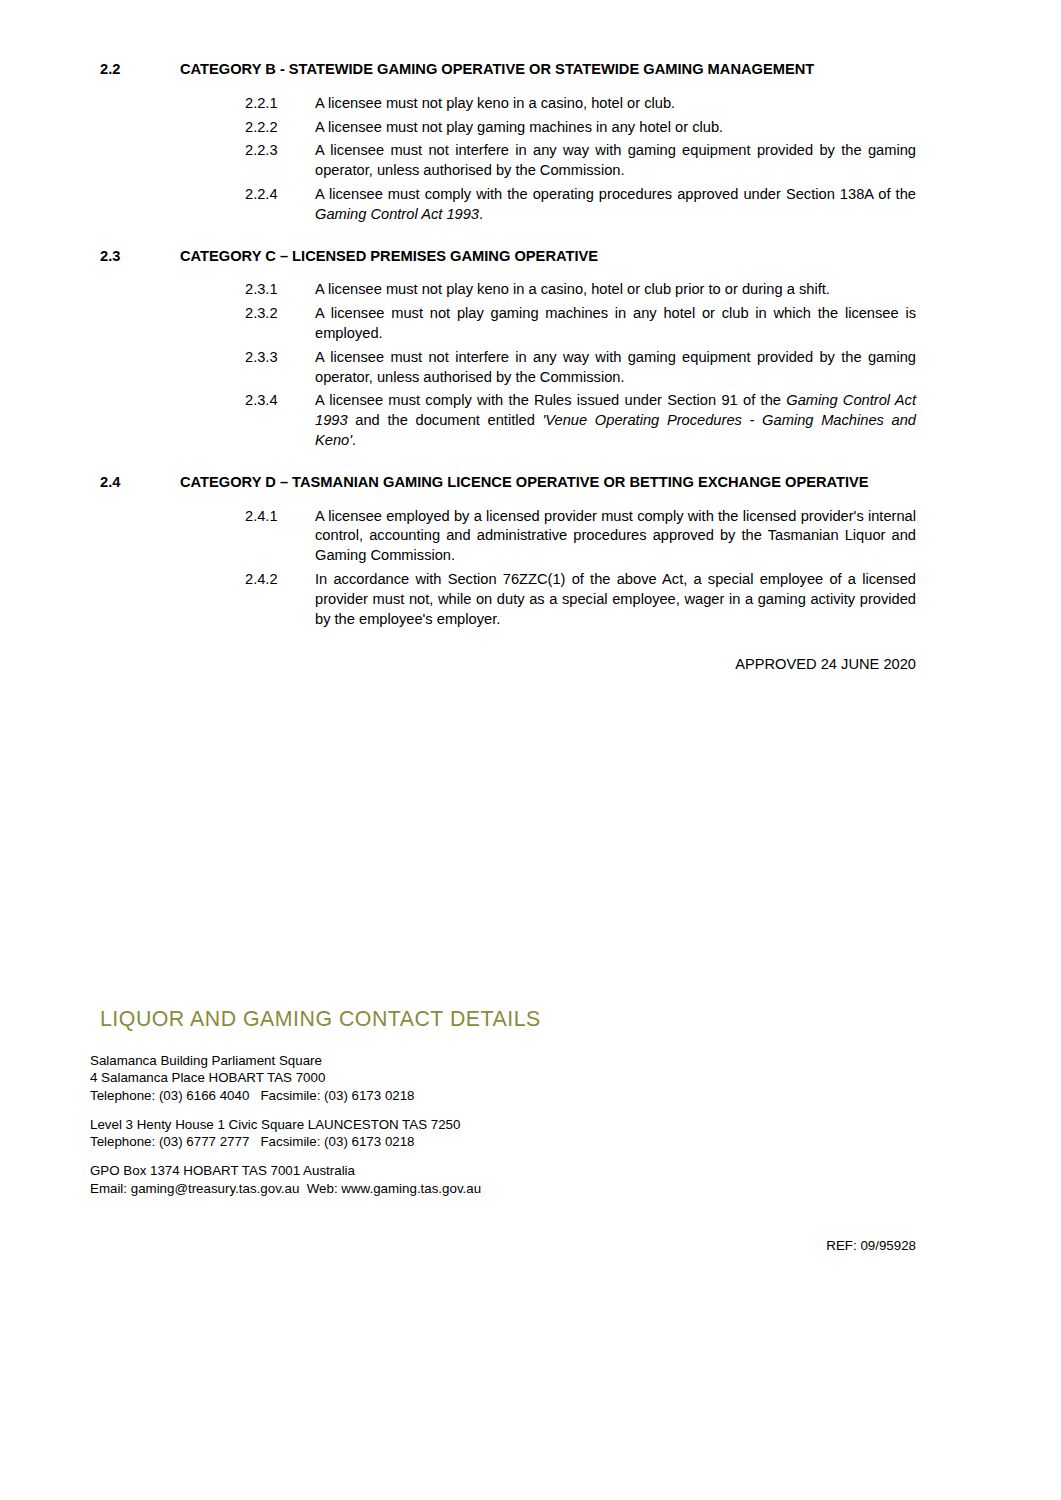2.2
CATEGORY B - STATEWIDE GAMING OPERATIVE OR STATEWIDE GAMING MANAGEMENT
2.2.1
A licensee must not play keno in a casino, hotel or club.
2.2.2
A licensee must not play gaming machines in any hotel or club.
2.2.3
A licensee must not interfere in any way with gaming equipment provided by the gaming operator, unless authorised by the Commission.
2.2.4
A licensee must comply with the operating procedures approved under Section 138A of the Gaming Control Act 1993.
2.3
CATEGORY C – LICENSED PREMISES GAMING OPERATIVE
2.3.1
A licensee must not play keno in a casino, hotel or club prior to or during a shift.
2.3.2
A licensee must not play gaming machines in any hotel or club in which the licensee is employed.
2.3.3
A licensee must not interfere in any way with gaming equipment provided by the gaming operator, unless authorised by the Commission.
2.3.4
A licensee must comply with the Rules issued under Section 91 of the Gaming Control Act 1993 and the document entitled 'Venue Operating Procedures - Gaming Machines and Keno'.
2.4
CATEGORY D – TASMANIAN GAMING LICENCE OPERATIVE OR BETTING EXCHANGE OPERATIVE
2.4.1
A licensee employed by a licensed provider must comply with the licensed provider's internal control, accounting and administrative procedures approved by the Tasmanian Liquor and Gaming Commission.
2.4.2
In accordance with Section 76ZZC(1) of the above Act, a special employee of a licensed provider must not, while on duty as a special employee, wager in a gaming activity provided by the employee's employer.
APPROVED 24 JUNE 2020
LIQUOR AND GAMING CONTACT DETAILS
Salamanca Building Parliament Square
4 Salamanca Place HOBART TAS 7000
Telephone: (03) 6166 4040 Facsimile: (03) 6173 0218
Level 3 Henty House 1 Civic Square LAUNCESTON TAS 7250
Telephone: (03) 6777 2777 Facsimile: (03) 6173 0218
GPO Box 1374 HOBART TAS 7001 Australia
Email: gaming@treasury.tas.gov.au Web: www.gaming.tas.gov.au
REF: 09/95928